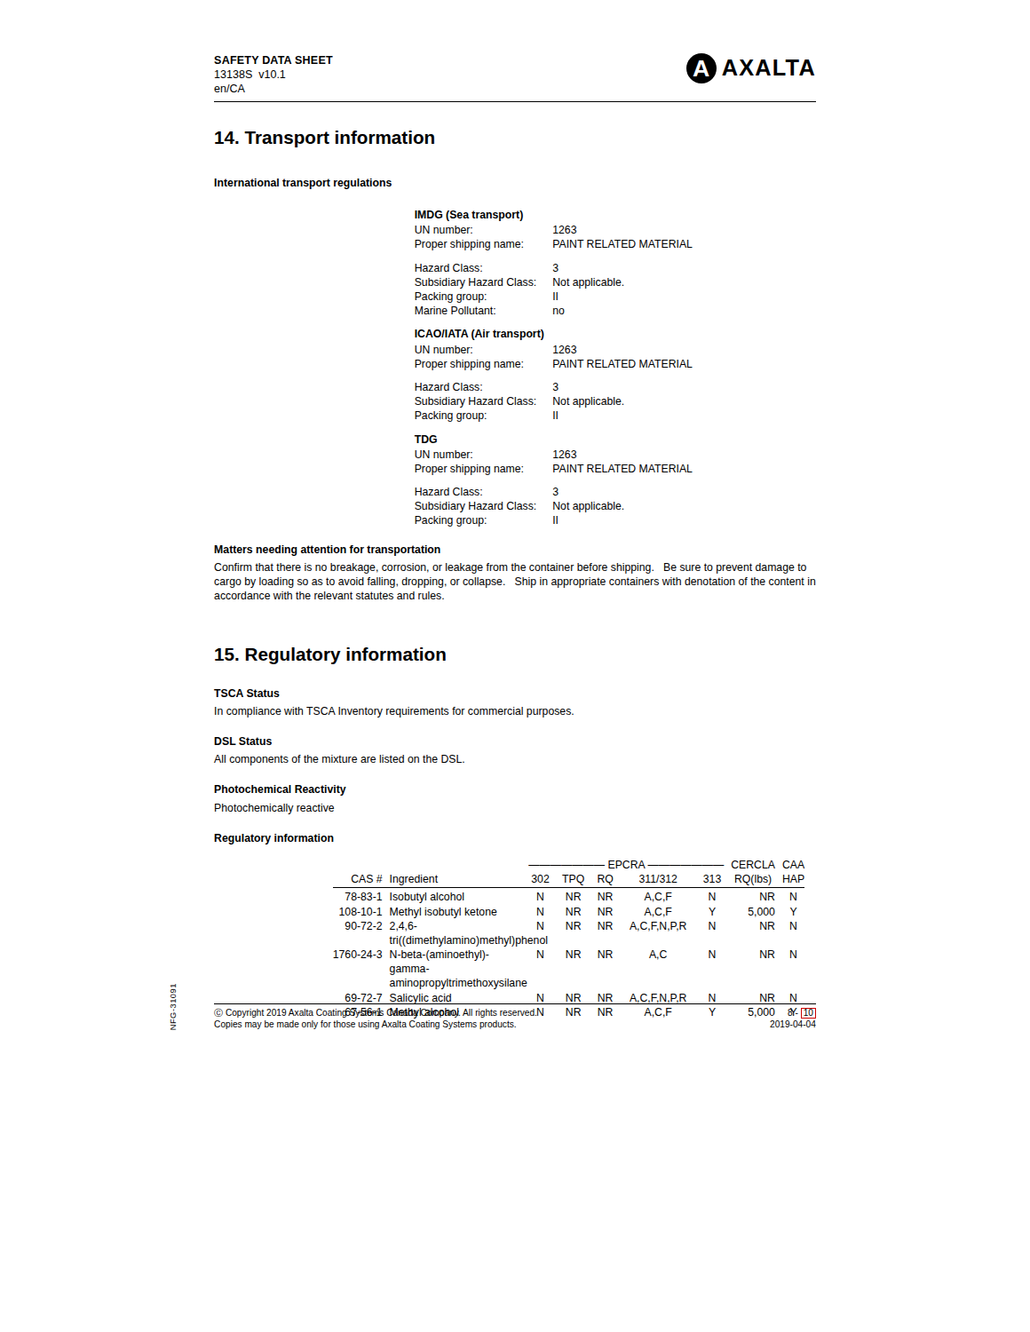SAFETY DATA SHEET
13138S v10.1
en/CA
AAXALTA
14. Transport information
International transport regulations
IMDG (Sea transport)
UN number:
1263
Proper shipping name:
PAINT RELATED MATERIAL
Hazard Class:
3
Subsidiary Hazard Class:
Not applicable.
Packing group:
II
Marine Pollutant:
no
ICAO/IATA (Air transport)
UN number:
1263
Proper shipping name:
PAINT RELATED MATERIAL
Hazard Class:
3
Subsidiary Hazard Class:
Not applicable.
Packing group:
II
TDG
UN number:
1263
Proper shipping name:
PAINT RELATED MATERIAL
Hazard Class:
3
Subsidiary Hazard Class:
Not applicable.
Packing group:
II
Matters needing attention for transportation
Confirm that there is no breakage, corrosion, or leakage from the container before shipping. Be sure to prevent damage to cargo by loading so as to avoid falling, dropping, or collapse. Ship in appropriate containers with denotation of the content in accordance with the relevant statutes and rules.
15. Regulatory information
TSCA Status
In compliance with TSCA Inventory requirements for commercial purposes.
DSL Status
All components of the mixture are listed on the DSL.
Photochemical Reactivity
Photochemically reactive
Regulatory information
| | | ——————— EPCRA ——————— | CERCLA | CAA |
| CAS # | Ingredient | 302 | TPQ | RQ | 311/312 | 313 | RQ(lbs) | HAP |
| 78-83-1 | Isobutyl alcohol | N | NR | NR | A,C,F | N | NR | N |
| 108-10-1 | Methyl isobutyl ketone | N | NR | NR | A,C,F | Y | 5,000 | Y |
| 90-72-2 | 2,4,6-tri((dimethylamino)methyl)phenol | N | NR | NR | A,C,F,N,P,R | N | NR | N |
| 1760-24-3 | N-beta-(aminoethyl)-gamma-aminopropyltrimethoxysilane | N | NR | NR | A,C | N | NR | N |
| 69-72-7 | Salicylic acid | N | NR | NR | A,C,F,N,P,R | N | NR | N |
| 67-56-1 | Methyl alcohol | N | NR | NR | A,C,F | Y | 5,000 | Y |
Ⓒ Copyright 2019 Axalta Coating Systems Canada Company. All rights reserved.
Copies may be made only for those using Axalta Coating Systems products.
8 - 10
2019-04-04
NFG-31091